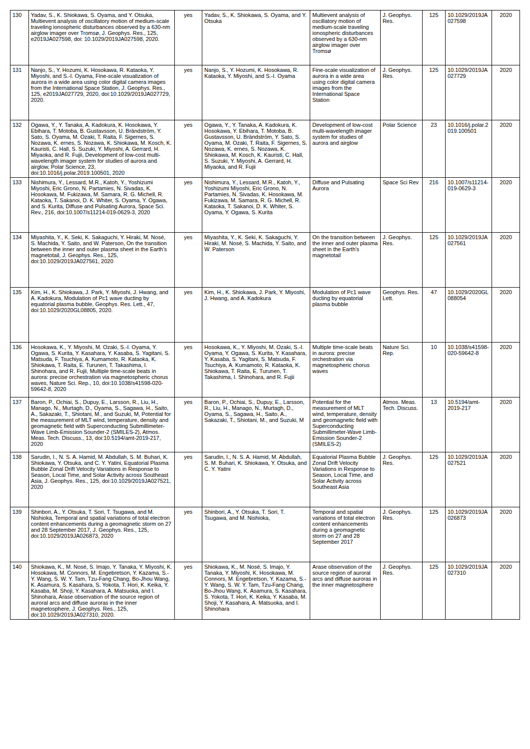| 130 | Yadav, S., K. Shiokawa, S. Oyama, and Y. Otsuka, Multievent analysis of oscillatory motion of medium‑scale traveling ionospheric disturbances observed by a 630‑nm airglow imager over Tromsø, J. Geophys. Res., 125, e2019JA027598, doi: 10.1029/2019JA027598, 2020. | yes | Yadav, S., K. Shiokawa, S. Oyama, and Y. Otsuka | Multievent analysis of oscillatory motion of medium-scale traveling ionospheric disturbances observed by a 630-nm airglow imager over Tromsø | J. Geophys. Res. | 125 | 10.1029/2019JA027598 | 2020 |
| 131 | Nanjo, S., Y. Hozumi, K. Hosokawa, R. Kataoka, Y. Miyoshi, and S.-I. Oyama, Fine-scale visualization of aurora in a wide area using color digital camera images from the International Space Station, J. Geophys. Res., 125, e2019JA027729, 2020, doi:10.1029/2019JA027729, 2020. | yes | Nanjo, S., Y. Hozumi, K. Hosokawa, R. Kataoka, Y. Miyoshi, and S.-I. Oyama | Fine-scale visualization of aurora in a wide area using color digital camera images from the International Space Station | J. Geophys. Res. | 125 | 10.1029/2019JA027729 | 2020 |
| 132 | Ogawa, Y., Y. Tanaka, A. Kadokura, K. Hosokawa, Y. Ebihara, T. Motoba, B. Gustavsson, U. Brändström, Y. Sato, S. Oyama, M. Ozaki, T. Raita, F. Sigernes, S. Nozawa, K. ernes, S. Nozawa, K. Shiokawa, M. Kosch, K. Kauristi, C. Hall, S. Suzuki, Y. Miyoshi, A. Gerrard, H. Miyaoka, and R. Fujii, Development of low-cost multi-wavelength imager system for studies of aurora and airglow, Polar Science, 23, doi:10.1016/j.polar.2019.100501, 2020 | yes | Ogawa, Y., Y. Tanaka, A. Kadokura, K. Hosokawa, Y. Ebihara, T. Motoba, B. Gustavsson, U. Brändström, Y. Sato, S. Oyama, M. Ozaki, T. Raita, F. Sigernes, S. Nozawa, K. ernes, S. Nozawa, K. Shiokawa, M. Kosch, K. Kauristi, C. Hall, S. Suzuki, Y. Miyoshi, A. Gerrard, H. Miyaoka, and R. Fujii | Development of low-cost multi-wavelength imager system for studies of aurora and airglow | Polar Science | 23 | 10.1016/j.polar.2019.100501 | 2020 |
| 133 | Nishimura, Y., Lessard, M.R., Katoh, Y., Yoshizumi Miyoshi, Eric Grono, N. Partamies, N. Sivadas, K. Hosokawa, M. Fukizawa, M. Samara, R. G. Michell, R. Kataoka, T. Sakanoi, D. K. Whiter, S. Oyama, Y. Ogawa, and S. Kurita, Diffuse and Pulsating Aurora, Space Sci. Rev., 216, doi:10.1007/s11214-019-0629-3, 2020 | yes | Nishimura, Y., Lessard, M.R., Katoh, Y., Yoshizumi Miyoshi, Eric Grono, N. Partamies, N. Sivadas, K. Hosokawa, M. Fukizawa, M. Samara, R. G. Michell, R. Kataoka, T. Sakanoi, D. K. Whiter, S. Oyama, Y. Ogawa, S. Kurita | Diffuse and Pulsating Aurora | Space Sci Rev | 216 | 10.1007/s11214-019-0629-3 | 2020 |
| 134 | Miyashita, Y., K. Seki, K. Sakaguchi, Y. Hiraki, M. Nosé, S. Machida, Y. Saito, and W. Paterson, On the transition between the inner and outer plasma sheet in the Earth's magnetotail, J. Geophys. Res., 125, doi:10.1029/2019JA027561, 2020 | yes | Miyashita, Y., K. Seki, K. Sakaguchi, Y. Hiraki, M. Nosé, S. Machida, Y. Saito, and W. Paterson | On the transition between the inner and outer plasma sheet in the Earth's magnetotail | J. Geophys. Res. | 125 | 10.1029/2019JA027561 | 2020 |
| 135 | Kim, H., K. Shiokawa, J. Park, Y. Miyoshi, J. Hwang, and A. Kadokura, Modulation of Pc1 wave ducting by equatorial plasma bubble, Geophys. Res. Lett., 47, doi:10.1029/2020GL08805, 2020. | yes | Kim, H., K. Shiokawa, J. Park, Y. Miyoshi, J. Hwang, and A. Kadokura | Modulation of Pc1 wave ducting by equatorial plasma bubble | Geophys. Res. Lett. | 47 | 10.1029/2020GL088054 | 2020 |
| 136 | Hosokawa, K., Y. Miyoshi, M. Ozaki, S.-I. Oyama, Y. Ogawa, S. Kurita, Y. Kasahara, Y. Kasaba, S. Yagitani, S. Matsuda, F. Tsuchiya, A. Kumamoto, R. Kataoka, K. Shiokawa, T. Raita, E. Turunen, T. Takashima, I. Shinohara, and R. Fujii, Multiple time-scale beats in aurora: precise orchestration via magnetospheric chorus waves, Nature Sci. Rep., 10, doi:10.1038/s41598-020-59642-8, 2020 | yes | Hosokawa, K., Y. Miyoshi, M. Ozaki, S.-I. Oyama, Y. Ogawa, S. Kurita, Y. Kasahara, Y. Kasaba, S. Yagitani, S. Matsuda, F. Tsuchiya, A. Kumamoto, R. Kataoka, K. Shiokawa, T. Raita, E. Turunen, T. Takashima, I. Shinohara, and R. Fujii | Multiple time-scale beats in aurora: precise orchestration via magnetospheric chorus waves | Nature Sci. Rep. | 10 | 10.1038/s41598-020-59642-8 | 2020 |
| 137 | Baron, P., Ochiai, S., Dupuy, E., Larsson, R., Liu, H., Manago, N., Murtagh, D., Oyama, S., Sagawa, H., Saito, A., Sakazaki, T., Shiotani, M., and Suzuki, M, Potential for the measurement of MLT wind, temperature, density and geomagnetic field with Superconducting Submillimeter-Wave Limb-Emission Sounder-2 (SMILES-2), Atmos. Meas. Tech. Discuss., 13, doi:10.5194/amt-2019-217, 2020 | yes | Baron, P., Ochiai, S., Dupuy, E., Larsson, R., Liu, H., Manago, N., Murtagh, D., Oyama, S., Sagawa, H., Saito, A., Sakazaki, T., Shiotani, M., and Suzuki, M | Potential for the measurement of MLT wind, temperature, density and geomagnetic field with Superconducting Submillimeter-Wave Limb-Emission Sounder-2 (SMILES-2) | Atmos. Meas. Tech. Discuss. | 13 | 10.5194/amt-2019-217 | 2020 |
| 138 | Sarudin, I., N. S. A. Hamid, M. Abdullah, S. M. Buhari, K. Shiokawa, Y. Otsuka, and C. Y. Yatini, Equatorial Plasma Bubble Zonal Drift Velocity Variations in Response to Season, Local Time, and Solar Activity across Southeast Asia, J. Geophys. Res., 125, doi:10.1029/2019JA027521, 2020 | yes | Sarudin, I., N. S. A. Hamid, M. Abdullah, S. M. Buhari, K. Shiokawa, Y. Otsuka, and C. Y. Yatini | Equatorial Plasma Bubble Zonal Drift Velocity Variations in Response to Season, Local Time, and Solar Activity across Southeast Asia | J. Geophys. Res. | 125 | 10.1029/2019JA027521 | 2020 |
| 139 | Shinbori, A., Y. Otsuka, T. Sori, T. Tsugawa, and M. Nishioka, Temporal and spatial variations of total electron content enhancements during a geomagnetic storm on 27 and 28 September 2017, J. Geophys. Res., 125, doi:10.1029/2019JA026873, 2020 | yes | Shinbori, A., Y. Otsuka, T. Sori, T. Tsugawa, and M. Nishioka, | Temporal and spatial variations of total electron content enhancements during a geomagnetic storm on 27 and 28 September 2017 | J. Geophys. Res. | 125 | 10.1029/2019JA026873 | 2020 |
| 140 | Shiokawa, K., M. Nosé, S. Imajo, Y. Tanaka, Y. Miyoshi, K. Hosokawa, M. Connors, M. Engebretson, Y. Kazama, S.-Y. Wang, S. W. Y. Tam, Tzu-Fang Chang, Bo-Jhou Wang, K. Asamura, S. Kasahara, S. Yokota, T. Hori, K. Keika, Y. Kasaba, M. Shoji, Y. Kasahara, A. Matsuoka, and I. Shinohara, Arase observation of the source region of auroral arcs and diffuse auroras in the inner magnetosphere, J. Geophys. Res., 125, doi:10.1029/2019JA027310, 2020. | yes | Shiokawa, K., M. Nosé, S. Imajo, Y. Tanaka, Y. Miyoshi, K. Hosokawa, M. Connors, M. Engebretson, Y. Kazama, S.-Y. Wang, S. W. Y. Tam, Tzu-Fang Chang, Bo-Jhou Wang, K. Asamura, S. Kasahara, S. Yokota, T. Hori, K. Keika, Y. Kasaba, M. Shoji, Y. Kasahara, A. Matsuoka, and I. Shinohara | Arase observation of the source region of auroral arcs and diffuse auroras in the inner magnetosphere | J. Geophys. Res. | 125 | 10.1029/2019JA027310 | 2020 |